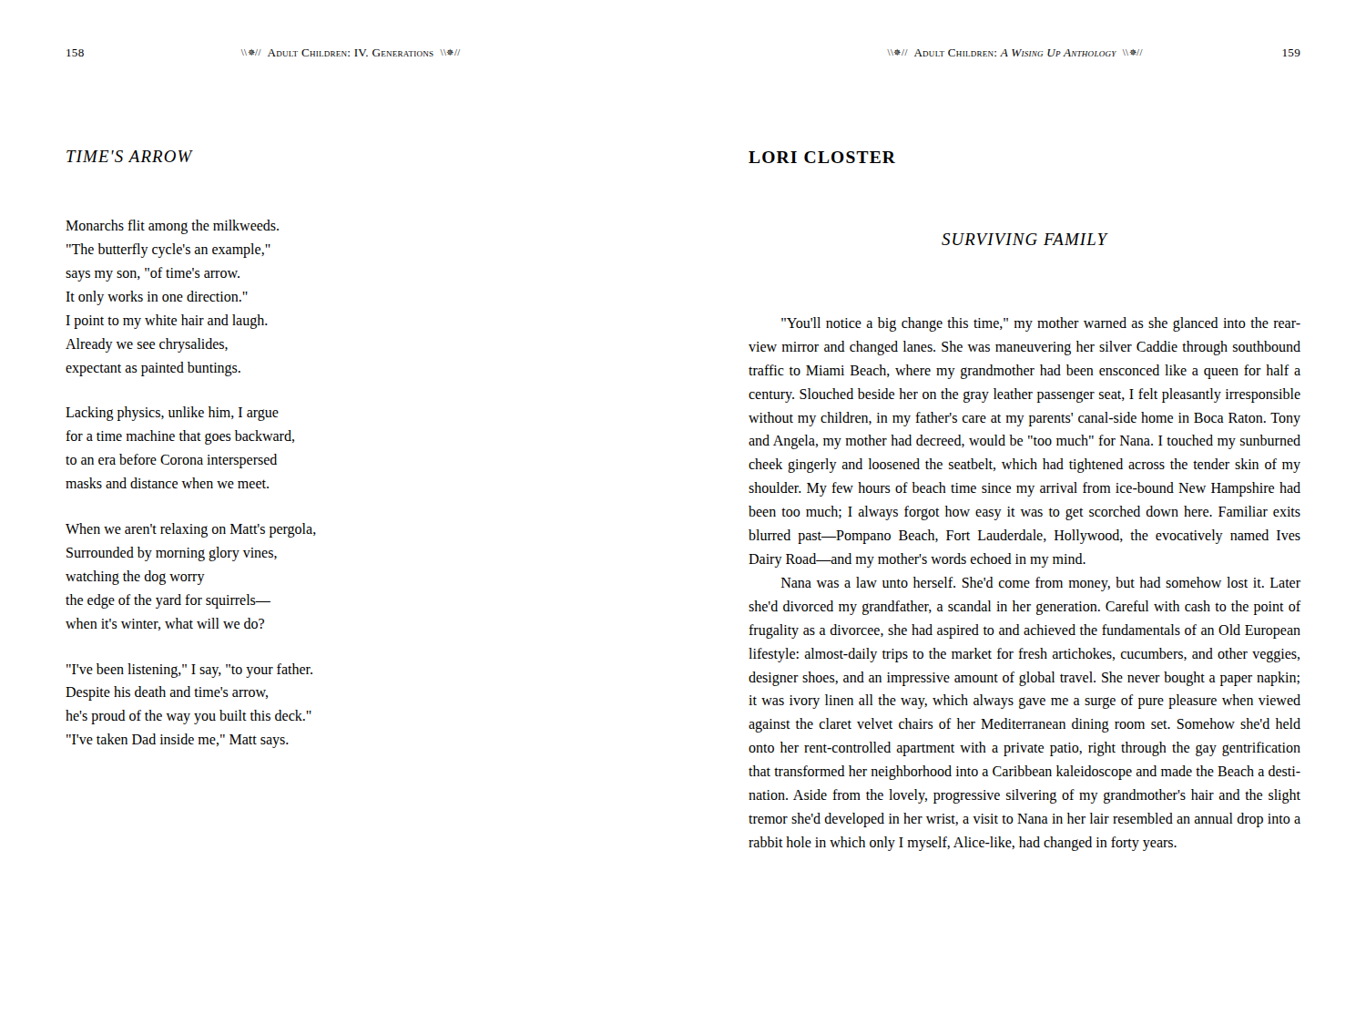158 \\✵// Adult Children: IV. Generations \\✵//
TIME'S ARROW
Monarchs flit among the milkweeds.
"The butterfly cycle's an example,"
says my son, "of time's arrow.
It only works in one direction."
I point to my white hair and laugh.
Already we see chrysalides,
expectant as painted buntings.
Lacking physics, unlike him, I argue
for a time machine that goes backward,
to an era before Corona interspersed
masks and distance when we meet.
When we aren't relaxing on Matt's pergola,
Surrounded by morning glory vines,
watching the dog worry
the edge of the yard for squirrels—
when it's winter, what will we do?
"I've been listening," I say, "to your father.
Despite his death and time's arrow,
he's proud of the way you built this deck."
"I've taken Dad inside me," Matt says.
\\✵// Adult Children: A Wising Up Anthology \\✵// 159
LORI CLOSTER
SURVIVING FAMILY
"You'll notice a big change this time," my mother warned as she glanced into the rear-view mirror and changed lanes. She was maneuvering her silver Caddie through southbound traffic to Miami Beach, where my grandmother had been ensconced like a queen for half a century. Slouched beside her on the gray leather passenger seat, I felt pleasantly irresponsible without my children, in my father's care at my parents' canal-side home in Boca Raton. Tony and Angela, my mother had decreed, would be "too much" for Nana. I touched my sunburned cheek gingerly and loosened the seatbelt, which had tightened across the tender skin of my shoulder. My few hours of beach time since my arrival from ice-bound New Hampshire had been too much; I always forgot how easy it was to get scorched down here. Familiar exits blurred past—Pompano Beach, Fort Lauderdale, Hollywood, the evocatively named Ives Dairy Road—and my mother's words echoed in my mind.
Nana was a law unto herself. She'd come from money, but had somehow lost it. Later she'd divorced my grandfather, a scandal in her generation. Careful with cash to the point of frugality as a divorcee, she had aspired to and achieved the fundamentals of an Old European lifestyle: almost-daily trips to the market for fresh artichokes, cucumbers, and other veggies, designer shoes, and an impressive amount of global travel. She never bought a paper napkin; it was ivory linen all the way, which always gave me a surge of pure pleasure when viewed against the claret velvet chairs of her Mediterranean dining room set. Somehow she'd held onto her rent-controlled apartment with a private patio, right through the gay gentrification that transformed her neighborhood into a Caribbean kaleidoscope and made the Beach a destination. Aside from the lovely, progressive silvering of my grandmother's hair and the slight tremor she'd developed in her wrist, a visit to Nana in her lair resembled an annual drop into a rabbit hole in which only I myself, Alice-like, had changed in forty years.